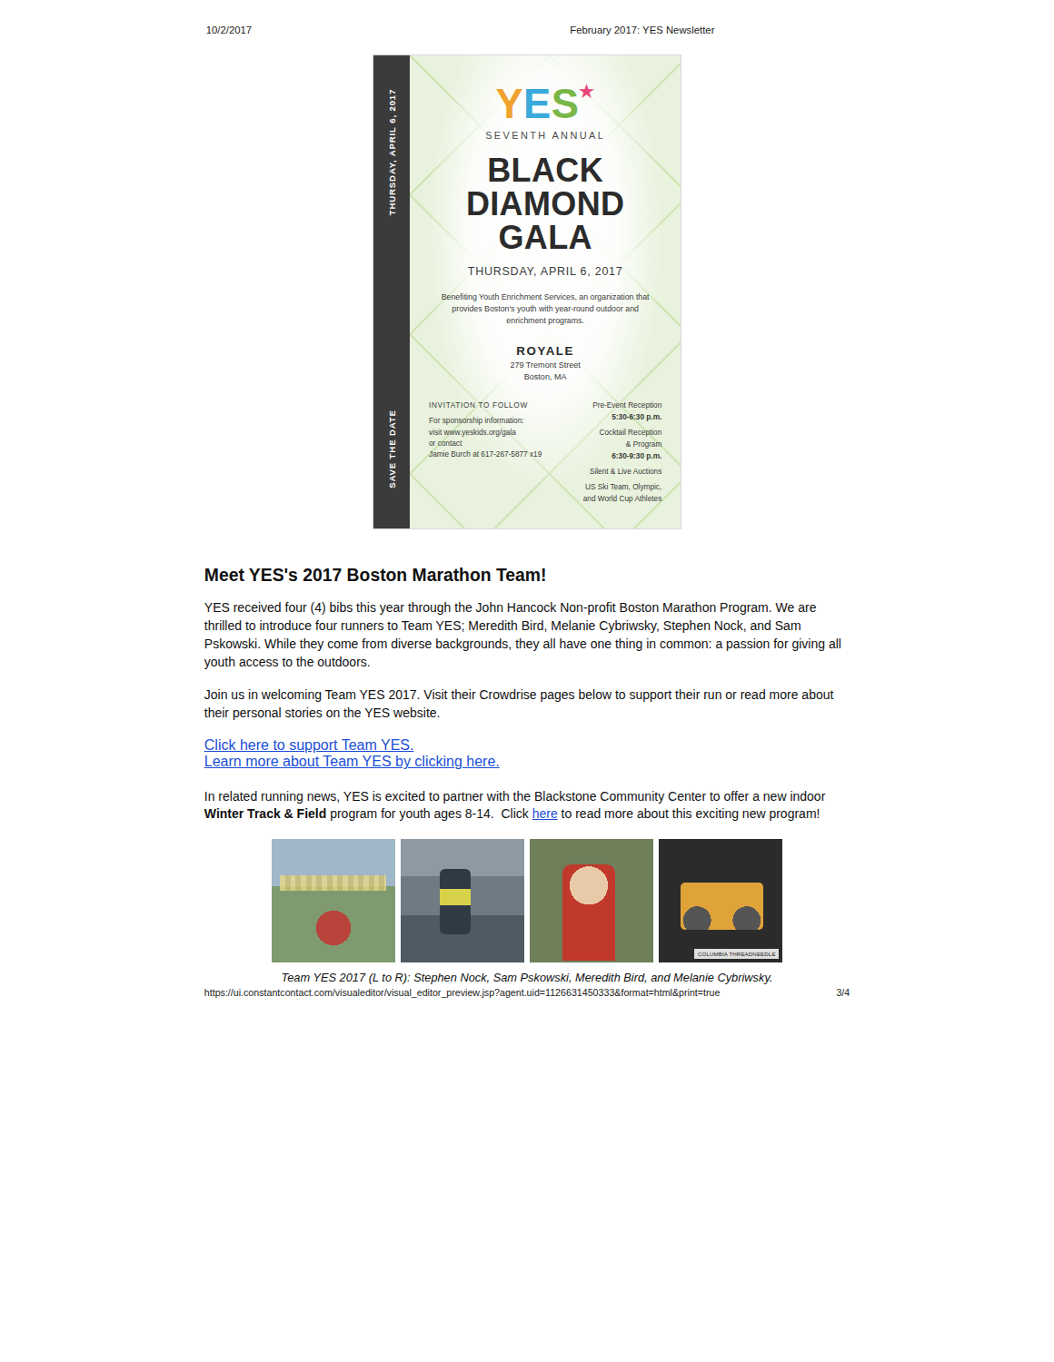10/2/2017
February 2017: YES Newsletter
THURSDAY, APRIL 6, 2017
SAVE THE DATE
YES★
SEVENTH ANNUAL
BLACK
DIAMOND
GALA
THURSDAY, APRIL 6, 2017
Benefiting Youth Enrichment Services, an organization that provides Boston's youth with year-round outdoor and enrichment programs.
ROYALE
279 Tremont Street
Boston, MA
INVITATION TO FOLLOW
For sponsorship information:
visit www.yeskids.org/gala
or contact
Jamie Burch at 617-267-5877 x19
Pre-Event Reception
5:30-6:30 p.m.
Cocktail Reception
& Program
6:30-9:30 p.m.
Silent & Live Auctions
US Ski Team, Olympic,
and World Cup Athletes
Meet YES's 2017 Boston Marathon Team!
YES received four (4) bibs this year through the John Hancock Non-profit Boston Marathon Program. We are thrilled to introduce four runners to Team YES; Meredith Bird, Melanie Cybriwsky, Stephen Nock, and Sam Pskowski. While they come from diverse backgrounds, they all have one thing in common: a passion for giving all youth access to the outdoors.
Join us in welcoming Team YES 2017. Visit their Crowdrise pages below to support their run or read more about their personal stories on the YES website.
Click here to support Team YES. Learn more about Team YES by clicking here.
In related running news, YES is excited to partner with the Blackstone Community Center to offer a new indoor Winter Track & Field program for youth ages 8-14. Click here to read more about this exciting new program!
COLUMBIA THREADNEEDLE
Team YES 2017 (L to R): Stephen Nock, Sam Pskowski, Meredith Bird, and Melanie Cybriwsky.
https://ui.constantcontact.com/visualeditor/visual_editor_preview.jsp?agent.uid=1126631450333&format=html&print=true
3/4